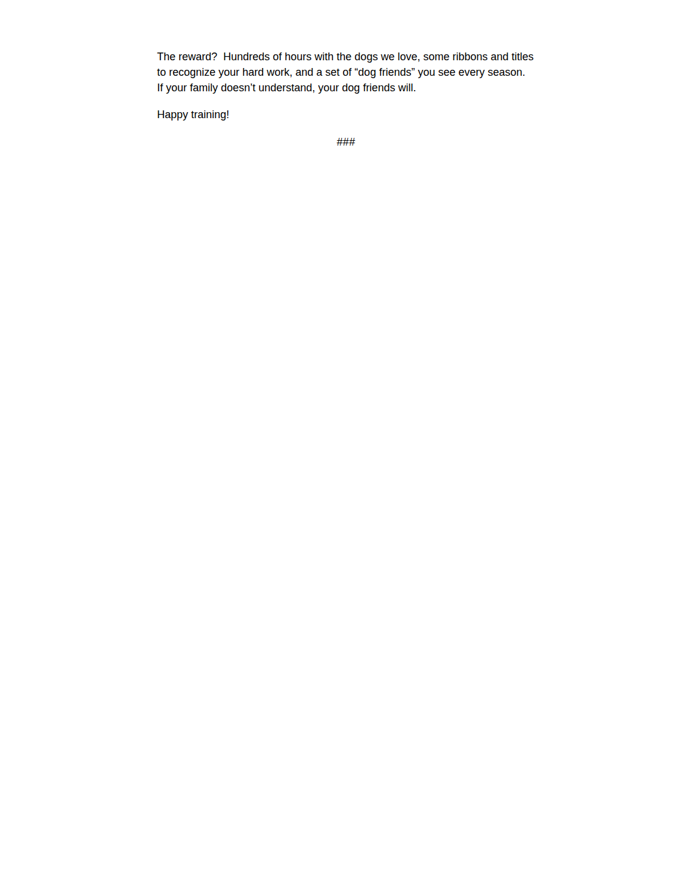The reward? Hundreds of hours with the dogs we love, some ribbons and titles to recognize your hard work, and a set of “dog friends” you see every season. If your family doesn’t understand, your dog friends will.
Happy training!
###